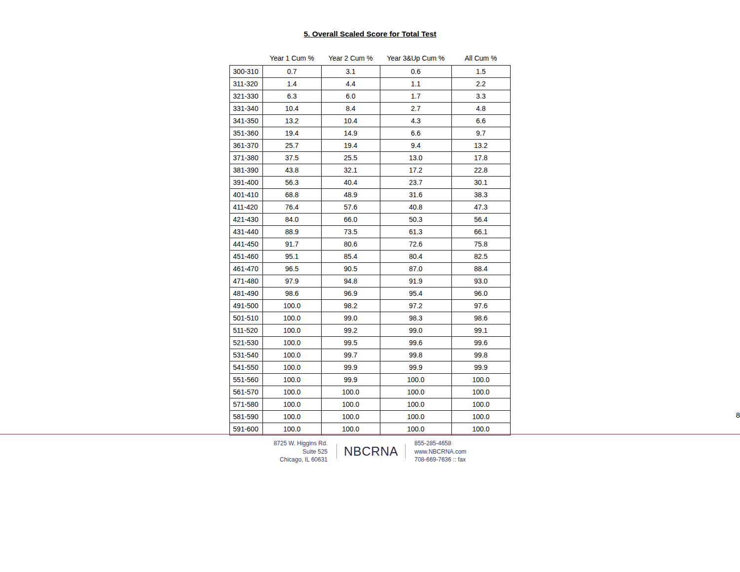5. Overall Scaled Score for Total Test
| | Year 1 Cum % | Year 2 Cum % | Year 3&Up Cum % | All Cum % |
| --- | --- | --- | --- | --- |
| 300-310 | 0.7 | 3.1 | 0.6 | 1.5 |
| 311-320 | 1.4 | 4.4 | 1.1 | 2.2 |
| 321-330 | 6.3 | 6.0 | 1.7 | 3.3 |
| 331-340 | 10.4 | 8.4 | 2.7 | 4.8 |
| 341-350 | 13.2 | 10.4 | 4.3 | 6.6 |
| 351-360 | 19.4 | 14.9 | 6.6 | 9.7 |
| 361-370 | 25.7 | 19.4 | 9.4 | 13.2 |
| 371-380 | 37.5 | 25.5 | 13.0 | 17.8 |
| 381-390 | 43.8 | 32.1 | 17.2 | 22.8 |
| 391-400 | 56.3 | 40.4 | 23.7 | 30.1 |
| 401-410 | 68.8 | 48.9 | 31.6 | 38.3 |
| 411-420 | 76.4 | 57.6 | 40.8 | 47.3 |
| 421-430 | 84.0 | 66.0 | 50.3 | 56.4 |
| 431-440 | 88.9 | 73.5 | 61.3 | 66.1 |
| 441-450 | 91.7 | 80.6 | 72.6 | 75.8 |
| 451-460 | 95.1 | 85.4 | 80.4 | 82.5 |
| 461-470 | 96.5 | 90.5 | 87.0 | 88.4 |
| 471-480 | 97.9 | 94.8 | 91.9 | 93.0 |
| 481-490 | 98.6 | 96.9 | 95.4 | 96.0 |
| 491-500 | 100.0 | 98.2 | 97.2 | 97.6 |
| 501-510 | 100.0 | 99.0 | 98.3 | 98.6 |
| 511-520 | 100.0 | 99.2 | 99.0 | 99.1 |
| 521-530 | 100.0 | 99.5 | 99.6 | 99.6 |
| 531-540 | 100.0 | 99.7 | 99.8 | 99.8 |
| 541-550 | 100.0 | 99.9 | 99.9 | 99.9 |
| 551-560 | 100.0 | 99.9 | 100.0 | 100.0 |
| 561-570 | 100.0 | 100.0 | 100.0 | 100.0 |
| 571-580 | 100.0 | 100.0 | 100.0 | 100.0 |
| 581-590 | 100.0 | 100.0 | 100.0 | 100.0 |
| 591-600 | 100.0 | 100.0 | 100.0 | 100.0 |
8
8725 W. Higgins Rd.
Suite 525
Chicago, IL 60631
NBCRNA
855-285-4658
www.NBCRNA.com
708-669-7636 :: fax